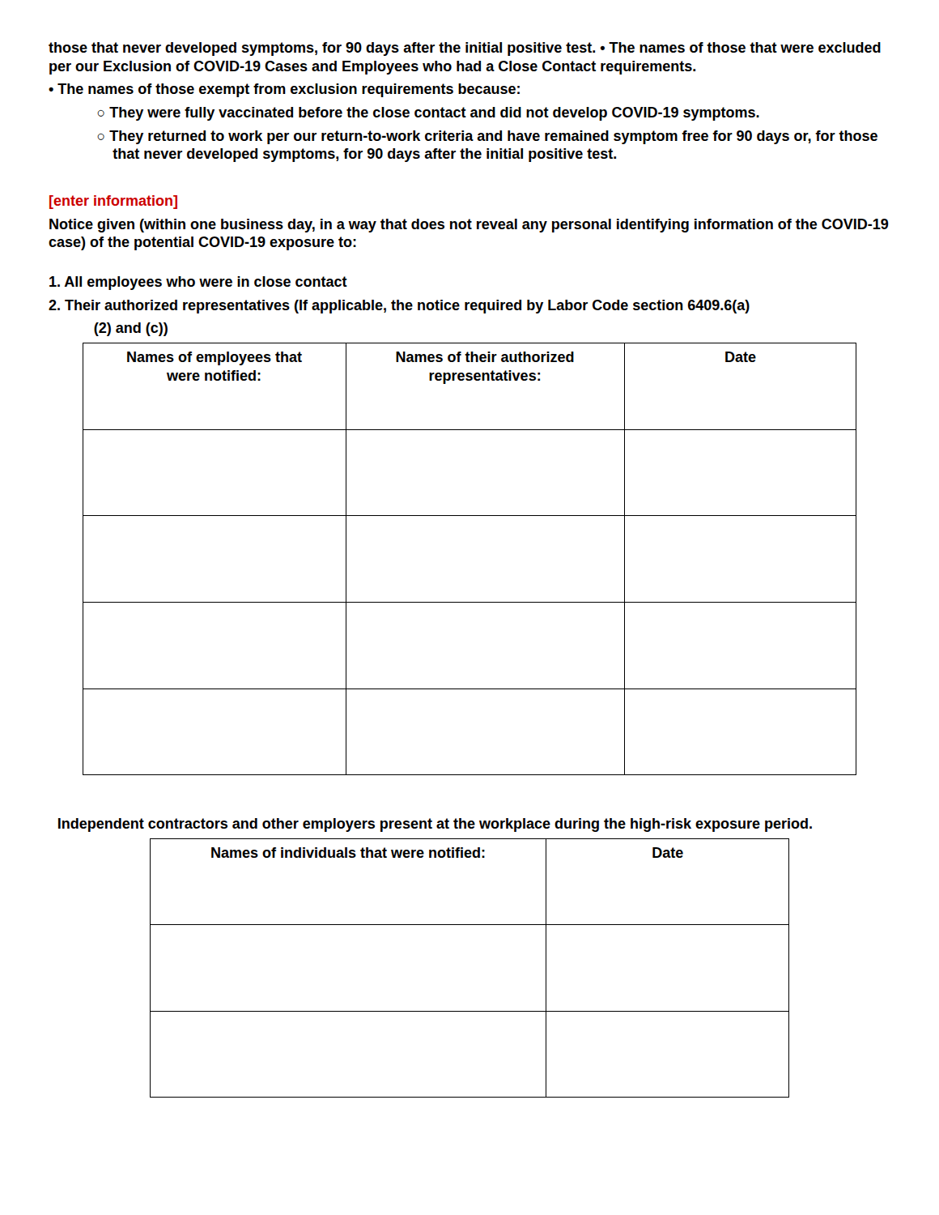those that never developed symptoms, for 90 days after the initial positive test. • The names of those that were excluded per our Exclusion of COVID-19 Cases and Employees who had a Close Contact requirements.
• The names of those exempt from exclusion requirements because:
○ They were fully vaccinated before the close contact and did not develop COVID-19 symptoms.
○ They returned to work per our return-to-work criteria and have remained symptom free for 90 days or, for those that never developed symptoms, for 90 days after the initial positive test.
[enter information]
Notice given (within one business day, in a way that does not reveal any personal identifying information of the COVID-19 case) of the potential COVID-19 exposure to:
1. All employees who were in close contact
2. Their authorized representatives (If applicable, the notice required by Labor Code section 6409.6(a)
(2) and (c))
| Names of employees that were notified: | Names of their authorized representatives: | Date |
| --- | --- | --- |
Independent contractors and other employers present at the workplace during the high-risk exposure period.
| Names of individuals that were notified: | Date |
| --- | --- |